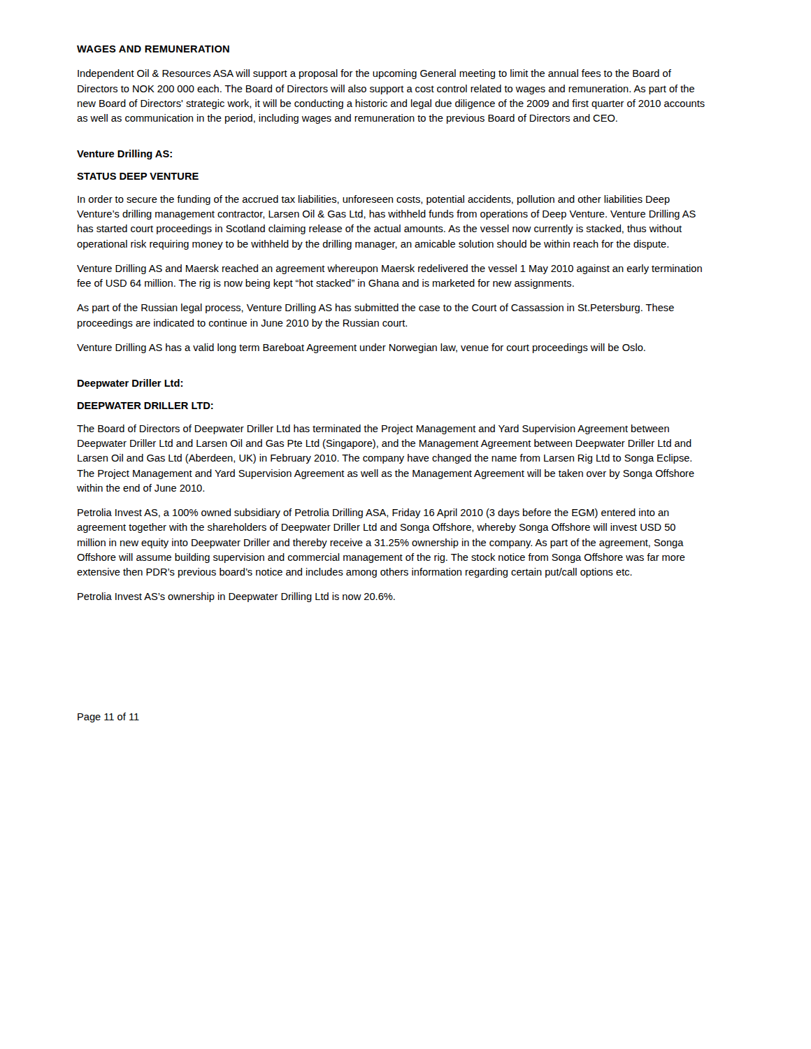WAGES AND REMUNERATION
Independent Oil & Resources ASA will support a proposal for the upcoming General meeting to limit the annual fees to the Board of Directors to NOK 200 000 each. The Board of Directors will also support a cost control related to wages and remuneration. As part of the new Board of Directors' strategic work, it will be conducting a historic and legal due diligence of the 2009 and first quarter of 2010 accounts as well as communication in the period, including wages and remuneration to the previous Board of Directors and CEO.
Venture Drilling AS:
STATUS DEEP VENTURE
In order to secure the funding of the accrued tax liabilities, unforeseen costs, potential accidents, pollution and other liabilities Deep Venture’s drilling management contractor, Larsen Oil & Gas Ltd, has withheld funds from operations of Deep Venture. Venture Drilling AS has started court proceedings in Scotland claiming release of the actual amounts. As the vessel now currently is stacked, thus without operational risk requiring money to be withheld by the drilling manager, an amicable solution should be within reach for the dispute.
Venture Drilling AS and Maersk reached an agreement whereupon Maersk redelivered the vessel 1 May 2010 against an early termination fee of USD 64 million. The rig is now being kept “hot stacked” in Ghana and is marketed for new assignments.
As part of the Russian legal process, Venture Drilling AS has submitted the case to the Court of Cassassion in St.Petersburg. These proceedings are indicated to continue in June 2010 by the Russian court.
Venture Drilling AS has a valid long term Bareboat Agreement under Norwegian law, venue for court proceedings will be Oslo.
Deepwater Driller Ltd:
DEEPWATER DRILLER LTD:
The Board of Directors of Deepwater Driller Ltd has terminated the Project Management and Yard Supervision Agreement between Deepwater Driller Ltd and Larsen Oil and Gas Pte Ltd (Singapore), and the Management Agreement between Deepwater Driller Ltd and Larsen Oil and Gas Ltd (Aberdeen, UK) in February 2010. The company have changed the name from Larsen Rig Ltd to Songa Eclipse. The Project Management and Yard Supervision Agreement as well as the Management Agreement will be taken over by Songa Offshore within the end of June 2010.
Petrolia Invest AS, a 100% owned subsidiary of Petrolia Drilling ASA, Friday 16 April 2010 (3 days before the EGM) entered into an agreement together with the shareholders of Deepwater Driller Ltd and Songa Offshore, whereby Songa Offshore will invest USD 50 million in new equity into Deepwater Driller and thereby receive a 31.25% ownership in the company. As part of the agreement, Songa Offshore will assume building supervision and commercial management of the rig. The stock notice from Songa Offshore was far more extensive then PDR’s previous board’s notice and includes among others information regarding certain put/call options etc.
Petrolia Invest AS’s ownership in Deepwater Drilling Ltd is now 20.6%.
Page 11 of 11